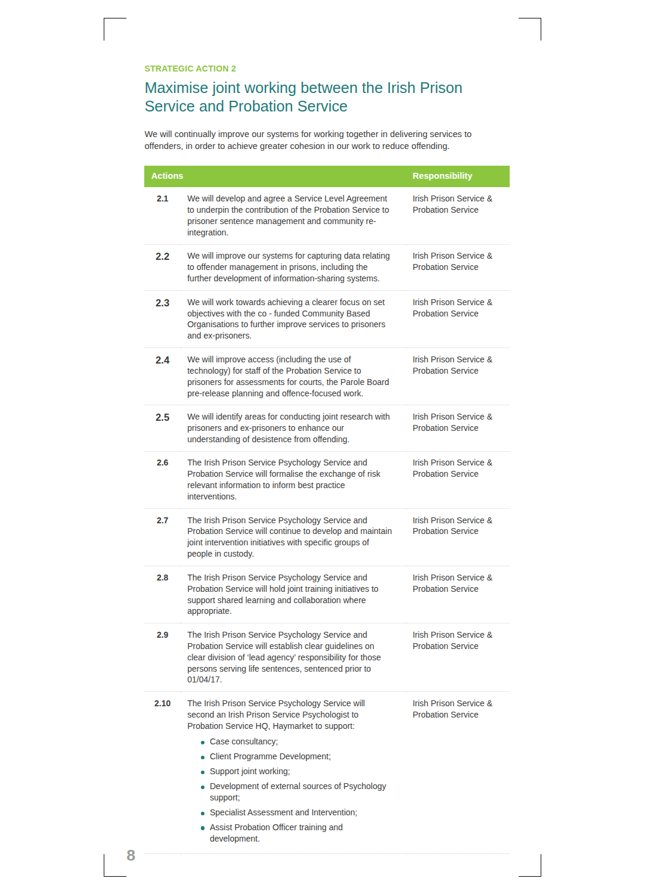Strategic Action 2
Maximise joint working between the Irish Prison Service and Probation Service
We will continually improve our systems for working together in delivering services to offenders, in order to achieve greater cohesion in our work to reduce offending.
| Actions | Responsibility |
| --- | --- |
| 2.1 | We will develop and agree a Service Level Agreement to underpin the contribution of the Probation Service to prisoner sentence management and community re-integration. | Irish Prison Service & Probation Service |
| 2.2 | We will improve our systems for capturing data relating to offender management in prisons, including the further development of information-sharing systems. | Irish Prison Service & Probation Service |
| 2.3 | We will work towards achieving a clearer focus on set objectives with the co - funded Community Based Organisations to further improve services to prisoners and ex-prisoners. | Irish Prison Service & Probation Service |
| 2.4 | We will improve access (including the use of technology) for staff of the Probation Service to prisoners for assessments for courts, the Parole Board pre-release planning and offence-focused work. | Irish Prison Service & Probation Service |
| 2.5 | We will identify areas for conducting joint research with prisoners and ex-prisoners to enhance our understanding of desistence from offending. | Irish Prison Service & Probation Service |
| 2.6 | The Irish Prison Service Psychology Service and Probation Service will formalise the exchange of risk relevant information to inform best practice interventions. | Irish Prison Service & Probation Service |
| 2.7 | The Irish Prison Service Psychology Service and Probation Service will continue to develop and maintain joint intervention initiatives with specific groups of people in custody. | Irish Prison Service & Probation Service |
| 2.8 | The Irish Prison Service Psychology Service and Probation Service will hold joint training initiatives to support shared learning and collaboration where appropriate. | Irish Prison Service & Probation Service |
| 2.9 | The Irish Prison Service Psychology Service and Probation Service will establish clear guidelines on clear division of ‘lead agency’ responsibility for those persons serving life sentences, sentenced prior to 01/04/17. | Irish Prison Service & Probation Service |
| 2.10 | The Irish Prison Service Psychology Service will second an Irish Prison Service Psychologist to Probation Service HQ, Haymarket to support: Case consultancy; Client Programme Development; Support joint working; Development of external sources of Psychology support; Specialist Assessment and Intervention; Assist Probation Officer training and development. | Irish Prison Service & Probation Service |
8